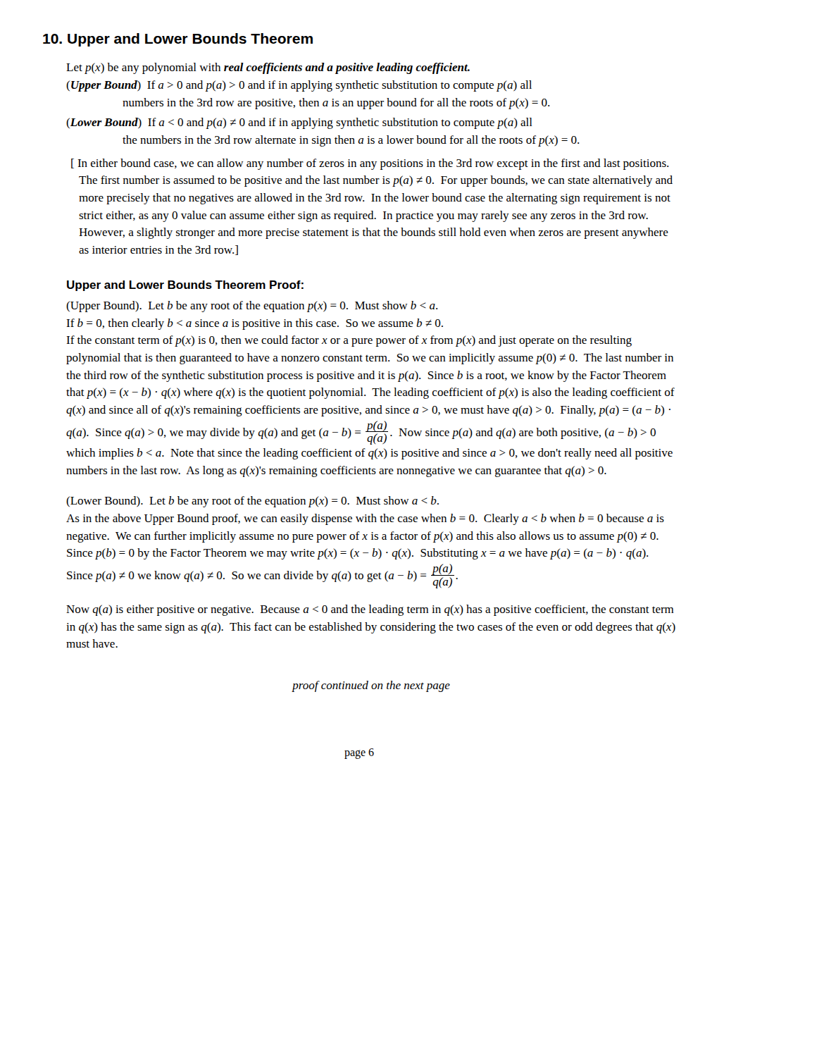10. Upper and Lower Bounds Theorem
Let p(x) be any polynomial with real coefficients and a positive leading coefficient.
(Upper Bound) If a > 0 and p(a) > 0 and if in applying synthetic substitution to compute p(a) all numbers in the 3rd row are positive, then a is an upper bound for all the roots of p(x) = 0.
(Lower Bound) If a < 0 and p(a) ≠ 0 and if in applying synthetic substitution to compute p(a) all the numbers in the 3rd row alternate in sign then a is a lower bound for all the roots of p(x) = 0.
[ In either bound case, we can allow any number of zeros in any positions in the 3rd row except in the first and last positions. The first number is assumed to be positive and the last number is p(a) ≠ 0. For upper bounds, we can state alternatively and more precisely that no negatives are allowed in the 3rd row. In the lower bound case the alternating sign requirement is not strict either, as any 0 value can assume either sign as required. In practice you may rarely see any zeros in the 3rd row. However, a slightly stronger and more precise statement is that the bounds still hold even when zeros are present anywhere as interior entries in the 3rd row.]
Upper and Lower Bounds Theorem Proof:
(Upper Bound). Let b be any root of the equation p(x) = 0. Must show b < a.
If b = 0, then clearly b < a since a is positive in this case. So we assume b ≠ 0.
If the constant term of p(x) is 0, then we could factor x or a pure power of x from p(x) and just operate on the resulting polynomial that is then guaranteed to have a nonzero constant term. So we can implicitly assume p(0) ≠ 0. The last number in the third row of the synthetic substitution process is positive and it is p(a). Since b is a root, we know by the Factor Theorem that p(x) = (x − b) · q(x) where q(x) is the quotient polynomial. The leading coefficient of p(x) is also the leading coefficient of q(x) and since all of q(x)'s remaining coefficients are positive, and since a > 0, we must have q(a) > 0. Finally, p(a) = (a − b) · q(a). Since q(a) > 0, we may divide by q(a) and get (a − b) = p(a) q(a). Now since p(a) and q(a) are both positive, (a − b) > 0 which implies b < a. Note that since the leading coefficient of q(x) is positive and since a > 0, we don't really need all positive numbers in the last row. As long as q(x)'s remaining coefficients are nonnegative we can guarantee that q(a) > 0.
(Lower Bound). Let b be any root of the equation p(x) = 0. Must show a < b.
As in the above Upper Bound proof, we can easily dispense with the case when b = 0. Clearly a < b when b = 0 because a is negative. We can further implicitly assume no pure power of x is a factor of p(x) and this also allows us to assume p(0) ≠ 0. Since p(b) = 0 by the Factor Theorem we may write p(x) = (x − b) · q(x). Substituting x = a we have p(a) = (a − b) · q(a). Since p(a) ≠ 0 we know q(a) ≠ 0. So we can divide by q(a) to get (a − b) = p(a) q(a).
Now q(a) is either positive or negative. Because a < 0 and the leading term in q(x) has a positive coefficient, the constant term in q(x) has the same sign as q(a). This fact can be established by considering the two cases of the even or odd degrees that q(x) must have.
proof continued on the next page
page 6